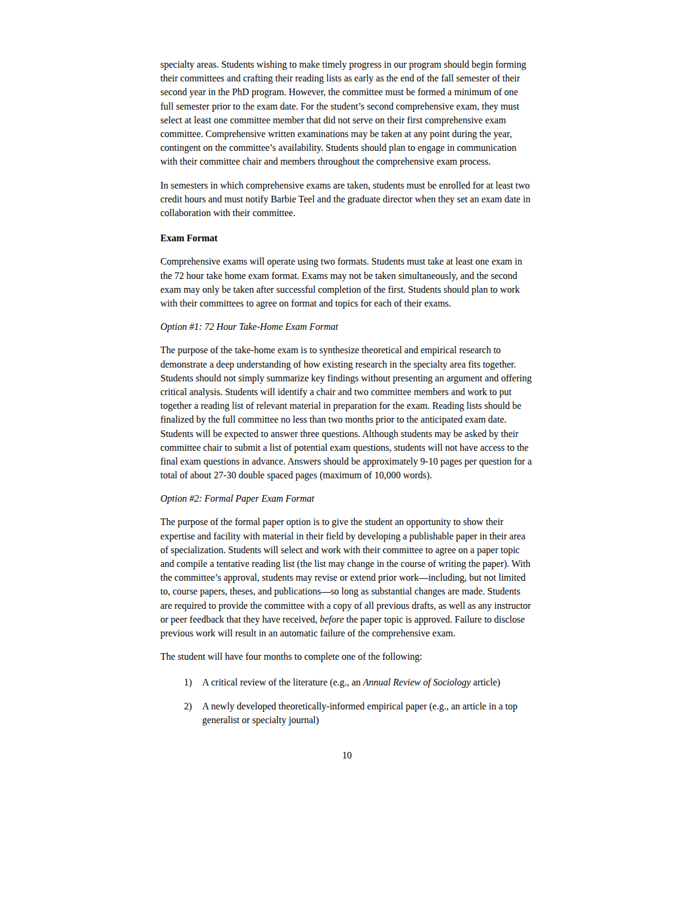specialty areas. Students wishing to make timely progress in our program should begin forming their committees and crafting their reading lists as early as the end of the fall semester of their second year in the PhD program. However, the committee must be formed a minimum of one full semester prior to the exam date. For the student’s second comprehensive exam, they must select at least one committee member that did not serve on their first comprehensive exam committee. Comprehensive written examinations may be taken at any point during the year, contingent on the committee’s availability. Students should plan to engage in communication with their committee chair and members throughout the comprehensive exam process.
In semesters in which comprehensive exams are taken, students must be enrolled for at least two credit hours and must notify Barbie Teel and the graduate director when they set an exam date in collaboration with their committee.
Exam Format
Comprehensive exams will operate using two formats. Students must take at least one exam in the 72 hour take home exam format. Exams may not be taken simultaneously, and the second exam may only be taken after successful completion of the first. Students should plan to work with their committees to agree on format and topics for each of their exams.
Option #1: 72 Hour Take-Home Exam Format
The purpose of the take-home exam is to synthesize theoretical and empirical research to demonstrate a deep understanding of how existing research in the specialty area fits together. Students should not simply summarize key findings without presenting an argument and offering critical analysis. Students will identify a chair and two committee members and work to put together a reading list of relevant material in preparation for the exam. Reading lists should be finalized by the full committee no less than two months prior to the anticipated exam date. Students will be expected to answer three questions. Although students may be asked by their committee chair to submit a list of potential exam questions, students will not have access to the final exam questions in advance. Answers should be approximately 9-10 pages per question for a total of about 27-30 double spaced pages (maximum of 10,000 words).
Option #2: Formal Paper Exam Format
The purpose of the formal paper option is to give the student an opportunity to show their expertise and facility with material in their field by developing a publishable paper in their area of specialization. Students will select and work with their committee to agree on a paper topic and compile a tentative reading list (the list may change in the course of writing the paper). With the committee’s approval, students may revise or extend prior work—including, but not limited to, course papers, theses, and publications—so long as substantial changes are made. Students are required to provide the committee with a copy of all previous drafts, as well as any instructor or peer feedback that they have received, before the paper topic is approved. Failure to disclose previous work will result in an automatic failure of the comprehensive exam.
The student will have four months to complete one of the following:
A critical review of the literature (e.g., an Annual Review of Sociology article)
A newly developed theoretically-informed empirical paper (e.g., an article in a top generalist or specialty journal)
10